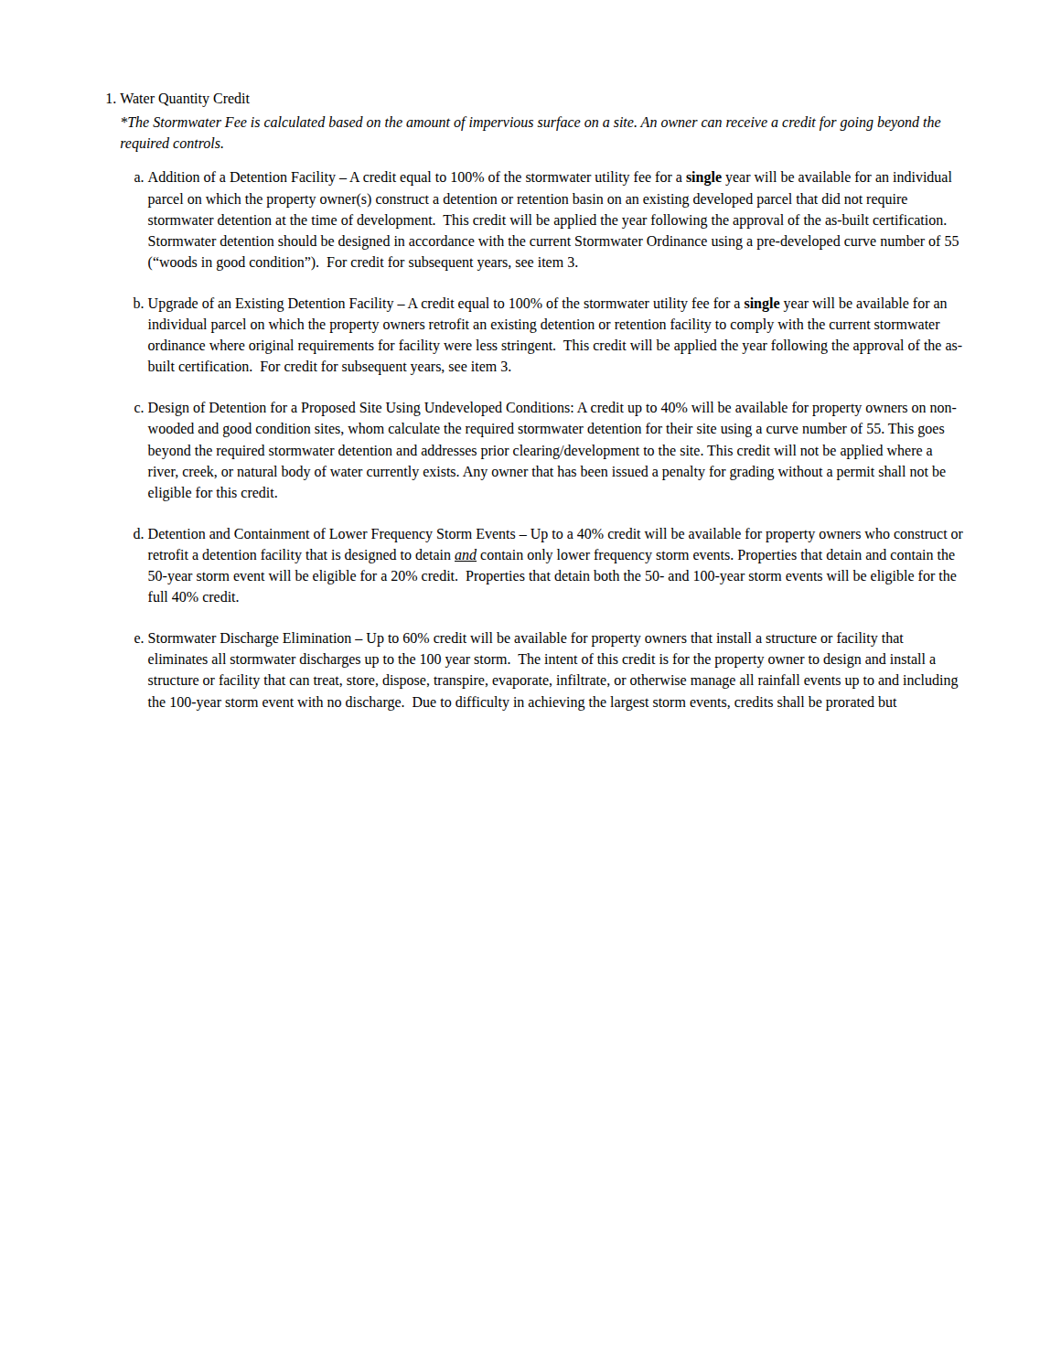Water Quantity Credit
*The Stormwater Fee is calculated based on the amount of impervious surface on a site. An owner can receive a credit for going beyond the required controls.
Addition of a Detention Facility – A credit equal to 100% of the stormwater utility fee for a single year will be available for an individual parcel on which the property owner(s) construct a detention or retention basin on an existing developed parcel that did not require stormwater detention at the time of development. This credit will be applied the year following the approval of the as-built certification. Stormwater detention should be designed in accordance with the current Stormwater Ordinance using a pre-developed curve number of 55 (“woods in good condition”). For credit for subsequent years, see item 3.
Upgrade of an Existing Detention Facility – A credit equal to 100% of the stormwater utility fee for a single year will be available for an individual parcel on which the property owners retrofit an existing detention or retention facility to comply with the current stormwater ordinance where original requirements for facility were less stringent. This credit will be applied the year following the approval of the as-built certification. For credit for subsequent years, see item 3.
Design of Detention for a Proposed Site Using Undeveloped Conditions: A credit up to 40% will be available for property owners on non-wooded and good condition sites, whom calculate the required stormwater detention for their site using a curve number of 55. This goes beyond the required stormwater detention and addresses prior clearing/development to the site. This credit will not be applied where a river, creek, or natural body of water currently exists. Any owner that has been issued a penalty for grading without a permit shall not be eligible for this credit.
Detention and Containment of Lower Frequency Storm Events – Up to a 40% credit will be available for property owners who construct or retrofit a detention facility that is designed to detain and contain only lower frequency storm events. Properties that detain and contain the 50-year storm event will be eligible for a 20% credit. Properties that detain both the 50- and 100-year storm events will be eligible for the full 40% credit.
Stormwater Discharge Elimination – Up to 60% credit will be available for property owners that install a structure or facility that eliminates all stormwater discharges up to the 100 year storm. The intent of this credit is for the property owner to design and install a structure or facility that can treat, store, dispose, transpire, evaporate, infiltrate, or otherwise manage all rainfall events up to and including the 100-year storm event with no discharge. Due to difficulty in achieving the largest storm events, credits shall be prorated but